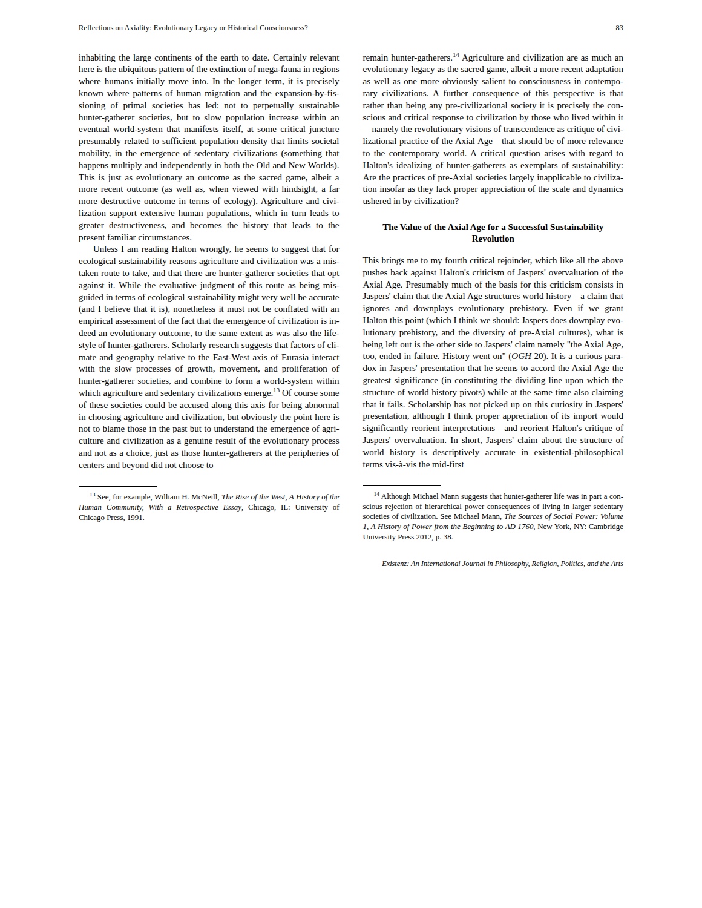Reflections on Axiality: Evolutionary Legacy or Historical Consciousness? 83
inhabiting the large continents of the earth to date. Certainly relevant here is the ubiquitous pattern of the extinction of mega-fauna in regions where humans initially move into. In the longer term, it is precisely known where patterns of human migration and the expansion-by-fissioning of primal societies has led: not to perpetually sustainable hunter-gatherer societies, but to slow population increase within an eventual world-system that manifests itself, at some critical juncture presumably related to sufficient population density that limits societal mobility, in the emergence of sedentary civilizations (something that happens multiply and independently in both the Old and New Worlds). This is just as evolutionary an outcome as the sacred game, albeit a more recent outcome (as well as, when viewed with hindsight, a far more destructive outcome in terms of ecology). Agriculture and civilization support extensive human populations, which in turn leads to greater destructiveness, and becomes the history that leads to the present familiar circumstances.
Unless I am reading Halton wrongly, he seems to suggest that for ecological sustainability reasons agriculture and civilization was a mistaken route to take, and that there are hunter-gatherer societies that opt against it. While the evaluative judgment of this route as being misguided in terms of ecological sustainability might very well be accurate (and I believe that it is), nonetheless it must not be conflated with an empirical assessment of the fact that the emergence of civilization is indeed an evolutionary outcome, to the same extent as was also the lifestyle of hunter-gatherers. Scholarly research suggests that factors of climate and geography relative to the East-West axis of Eurasia interact with the slow processes of growth, movement, and proliferation of hunter-gatherer societies, and combine to form a world-system within which agriculture and sedentary civilizations emerge.13 Of course some of these societies could be accused along this axis for being abnormal in choosing agriculture and civilization, but obviously the point here is not to blame those in the past but to understand the emergence of agriculture and civilization as a genuine result of the evolutionary process and not as a choice, just as those hunter-gatherers at the peripheries of centers and beyond did not choose to
13 See, for example, William H. McNeill, The Rise of the West, A History of the Human Community, With a Retrospective Essay, Chicago, IL: University of Chicago Press, 1991.
remain hunter-gatherers.14 Agriculture and civilization are as much an evolutionary legacy as the sacred game, albeit a more recent adaptation as well as one more obviously salient to consciousness in contemporary civilizations. A further consequence of this perspective is that rather than being any pre-civilizational society it is precisely the conscious and critical response to civilization by those who lived within it—namely the revolutionary visions of transcendence as critique of civilizational practice of the Axial Age—that should be of more relevance to the contemporary world. A critical question arises with regard to Halton's idealizing of hunter-gatherers as exemplars of sustainability: Are the practices of pre-Axial societies largely inapplicable to civilization insofar as they lack proper appreciation of the scale and dynamics ushered in by civilization?
The Value of the Axial Age for a Successful Sustainability Revolution
This brings me to my fourth critical rejoinder, which like all the above pushes back against Halton's criticism of Jaspers' overvaluation of the Axial Age. Presumably much of the basis for this criticism consists in Jaspers' claim that the Axial Age structures world history—a claim that ignores and downplays evolutionary prehistory. Even if we grant Halton this point (which I think we should: Jaspers does downplay evolutionary prehistory, and the diversity of pre-Axial cultures), what is being left out is the other side to Jaspers' claim namely "the Axial Age, too, ended in failure. History went on" (OGH 20). It is a curious paradox in Jaspers' presentation that he seems to accord the Axial Age the greatest significance (in constituting the dividing line upon which the structure of world history pivots) while at the same time also claiming that it fails. Scholarship has not picked up on this curiosity in Jaspers' presentation, although I think proper appreciation of its import would significantly reorient interpretations—and reorient Halton's critique of Jaspers' overvaluation. In short, Jaspers' claim about the structure of world history is descriptively accurate in existential-philosophical terms vis-à-vis the mid-first
14 Although Michael Mann suggests that hunter-gatherer life was in part a conscious rejection of hierarchical power consequences of living in larger sedentary societies of civilization. See Michael Mann, The Sources of Social Power: Volume 1, A History of Power from the Beginning to AD 1760, New York, NY: Cambridge University Press 2012, p. 38.
Existenz: An International Journal in Philosophy, Religion, Politics, and the Arts